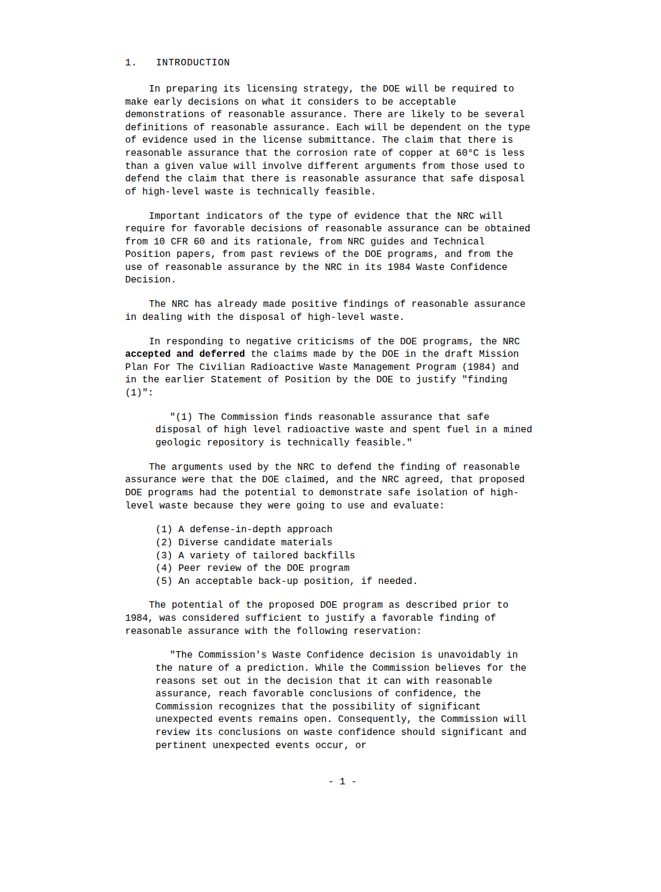1. INTRODUCTION
In preparing its licensing strategy, the DOE will be required to make early decisions on what it considers to be acceptable demonstrations of reasonable assurance. There are likely to be several definitions of reasonable assurance. Each will be dependent on the type of evidence used in the license submittance. The claim that there is reasonable assurance that the corrosion rate of copper at 60°C is less than a given value will involve different arguments from those used to defend the claim that there is reasonable assurance that safe disposal of high-level waste is technically feasible.
Important indicators of the type of evidence that the NRC will require for favorable decisions of reasonable assurance can be obtained from 10 CFR 60 and its rationale, from NRC guides and Technical Position papers, from past reviews of the DOE programs, and from the use of reasonable assurance by the NRC in its 1984 Waste Confidence Decision.
The NRC has already made positive findings of reasonable assurance in dealing with the disposal of high-level waste.
In responding to negative criticisms of the DOE programs, the NRC accepted and deferred the claims made by the DOE in the draft Mission Plan For The Civilian Radioactive Waste Management Program (1984) and in the earlier Statement of Position by the DOE to justify "finding (1)":
"(1) The Commission finds reasonable assurance that safe disposal of high level radioactive waste and spent fuel in a mined geologic repository is technically feasible."
The arguments used by the NRC to defend the finding of reasonable assurance were that the DOE claimed, and the NRC agreed, that proposed DOE programs had the potential to demonstrate safe isolation of high-level waste because they were going to use and evaluate:
(1) A defense-in-depth approach
(2) Diverse candidate materials
(3) A variety of tailored backfills
(4) Peer review of the DOE program
(5) An acceptable back-up position, if needed.
The potential of the proposed DOE program as described prior to 1984, was considered sufficient to justify a favorable finding of reasonable assurance with the following reservation:
"The Commission's Waste Confidence decision is unavoidably in the nature of a prediction. While the Commission believes for the reasons set out in the decision that it can with reasonable assurance, reach favorable conclusions of confidence, the Commission recognizes that the possibility of significant unexpected events remains open. Consequently, the Commission will review its conclusions on waste confidence should significant and pertinent unexpected events occur, or
- 1 -